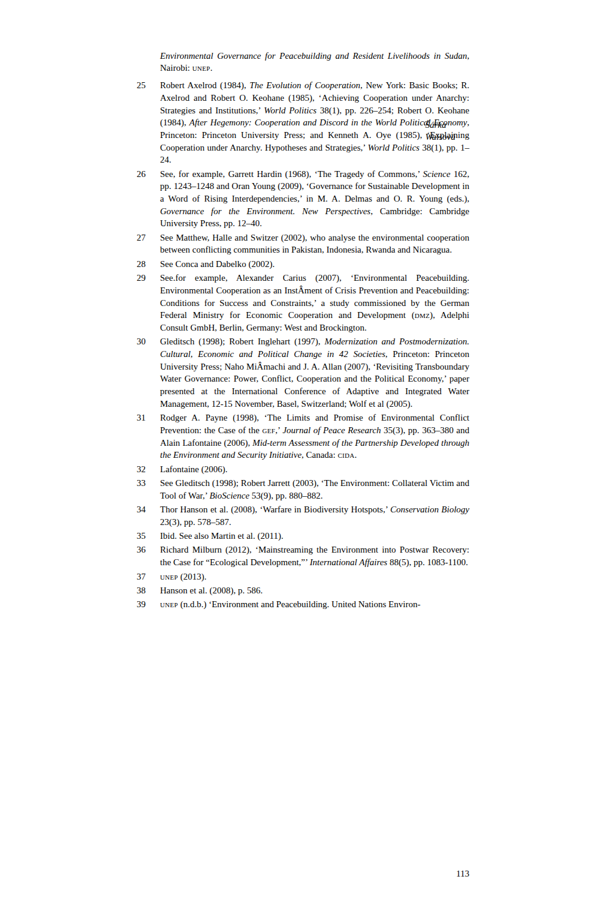Environmental Governance for Peacebuilding and Resident Livelihoods in Sudan, Nairobi: unep.
Šárka
Waisová
25 Robert Axelrod (1984), The Evolution of Cooperation, New York: Basic Books; R. Axelrod and Robert O. Keohane (1985), ‘Achieving Cooperation under Anarchy: Strategies and Institutions,’ World Politics 38(1), pp. 226–254; Robert O. Keohane (1984), After Hegemony: Cooperation and Discord in the World Political Economy, Princeton: Princeton University Press; and Kenneth A. Oye (1985), ‘Explaining Cooperation under Anarchy. Hypotheses and Strategies,’ World Politics 38(1), pp. 1–24.
26 See, for example, Garrett Hardin (1968), ‘The Tragedy of Commons,’ Science 162, pp. 1243–1248 and Oran Young (2009), ‘Governance for Sustainable Development in a Word of Rising Interdependencies,’ in M. A. Delmas and O. R. Young (eds.), Governance for the Environment. New Perspectives, Cambridge: Cambridge University Press, pp. 12–40.
27 See Matthew, Halle and Switzer (2002), who analyse the environmental cooperation between conflicting communities in Pakistan, Indonesia, Rwanda and Nicaragua.
28 See Conca and Dabelko (2002).
29 See.for example, Alexander Carius (2007), ‘Environmental Peacebuilding. Environmental Cooperation as an InstÂment of Crisis Prevention and Peacebuilding: Conditions for Success and Constraints,’ a study commissioned by the German Federal Ministry for Economic Cooperation and Development (dmz), Adelphi Consult GmbH, Berlin, Germany: West and Brockington.
30 Gleditsch (1998); Robert Inglehart (1997), Modernization and Postmodernization. Cultural, Economic and Political Change in 42 Societies, Princeton: Princeton University Press; Naho MiÂmachi and J. A. Allan (2007), ‘Revisiting Transboundary Water Governance: Power, Conflict, Cooperation and the Political Economy,’ paper presented at the International Conference of Adaptive and Integrated Water Management, 12-15 November, Basel, Switzerland; Wolf et al (2005).
31 Rodger A. Payne (1998), ‘The Limits and Promise of Environmental Conflict Prevention: the Case of the gef,’ Journal of Peace Research 35(3), pp. 363–380 and Alain Lafontaine (2006), Mid-term Assessment of the Partnership Developed through the Environment and Security Initiative, Canada: cida.
32 Lafontaine (2006).
33 See Gleditsch (1998); Robert Jarrett (2003), ‘The Environment: Collateral Victim and Tool of War,’ BioScience 53(9), pp. 880–882.
34 Thor Hanson et al. (2008), ‘Warfare in Biodiversity Hotspots,’ Conservation Biology 23(3), pp. 578–587.
35 Ibid. See also Martin et al. (2011).
36 Richard Milburn (2012), ‘Mainstreaming the Environment into Postwar Recovery: the Case for “Ecological Development,”’ International Affaires 88(5), pp. 1083-1100.
37 unep (2013).
38 Hanson et al. (2008), p. 586.
39 unep (n.d.b.) ‘Environment and Peacebuilding. United Nations Environ-
113